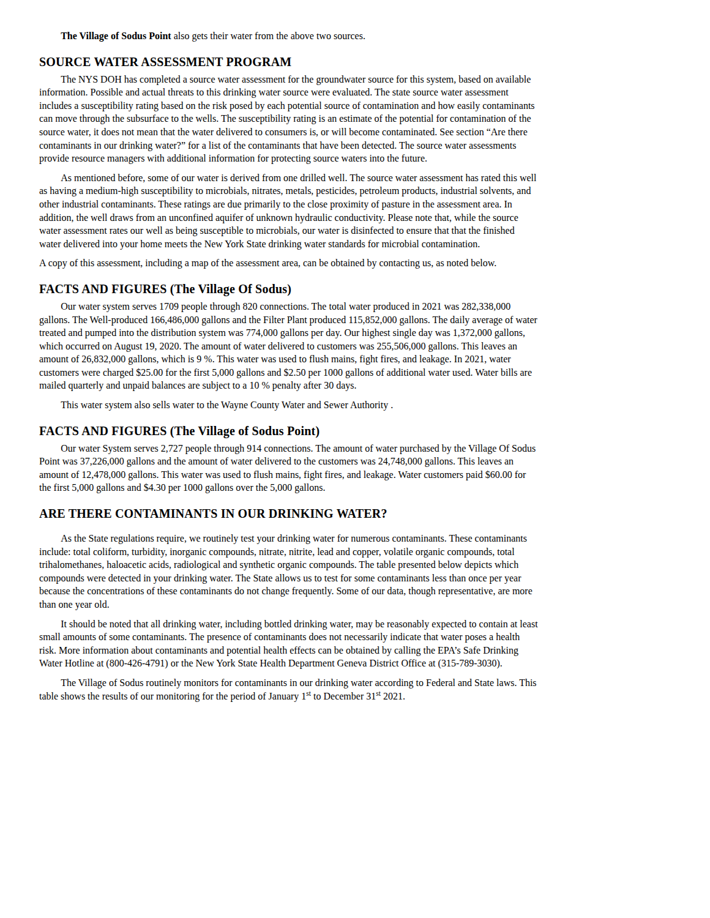The Village of Sodus Point also gets their water from the above two sources.
SOURCE WATER ASSESSMENT PROGRAM
The NYS DOH has completed a source water assessment for the groundwater source for this system, based on available information. Possible and actual threats to this drinking water source were evaluated. The state source water assessment includes a susceptibility rating based on the risk posed by each potential source of contamination and how easily contaminants can move through the subsurface to the wells. The susceptibility rating is an estimate of the potential for contamination of the source water, it does not mean that the water delivered to consumers is, or will become contaminated. See section “Are there contaminants in our drinking water?” for a list of the contaminants that have been detected. The source water assessments provide resource managers with additional information for protecting source waters into the future.
As mentioned before, some of our water is derived from one drilled well. The source water assessment has rated this well as having a medium-high susceptibility to microbials, nitrates, metals, pesticides, petroleum products, industrial solvents, and other industrial contaminants. These ratings are due primarily to the close proximity of pasture in the assessment area. In addition, the well draws from an unconfined aquifer of unknown hydraulic conductivity. Please note that, while the source water assessment rates our well as being susceptible to microbials, our water is disinfected to ensure that that the finished water delivered into your home meets the New York State drinking water standards for microbial contamination.
A copy of this assessment, including a map of the assessment area, can be obtained by contacting us, as noted below.
FACTS AND FIGURES (The Village Of Sodus)
Our water system serves 1709 people through 820 connections. The total water produced in 2021 was 282,338,000 gallons. The Well-produced 166,486,000 gallons and the Filter Plant produced 115,852,000 gallons. The daily average of water treated and pumped into the distribution system was 774,000 gallons per day. Our highest single day was 1,372,000 gallons, which occurred on August 19, 2020. The amount of water delivered to customers was 255,506,000 gallons. This leaves an amount of 26,832,000 gallons, which is 9 %. This water was used to flush mains, fight fires, and leakage. In 2021, water customers were charged $25.00 for the first 5,000 gallons and $2.50 per 1000 gallons of additional water used. Water bills are mailed quarterly and unpaid balances are subject to a 10 % penalty after 30 days.
This water system also sells water to the Wayne County Water and Sewer Authority .
FACTS AND FIGURES (The Village of Sodus Point)
Our water System serves 2,727 people through 914 connections. The amount of water purchased by the Village Of Sodus Point was 37,226,000 gallons and the amount of water delivered to the customers was 24,748,000 gallons. This leaves an amount of 12,478,000 gallons. This water was used to flush mains, fight fires, and leakage. Water customers paid $60.00 for the first 5,000 gallons and $4.30 per 1000 gallons over the 5,000 gallons.
ARE THERE CONTAMINANTS IN OUR DRINKING WATER?
As the State regulations require, we routinely test your drinking water for numerous contaminants. These contaminants include: total coliform, turbidity, inorganic compounds, nitrate, nitrite, lead and copper, volatile organic compounds, total trihalomethanes, haloacetic acids, radiological and synthetic organic compounds. The table presented below depicts which compounds were detected in your drinking water. The State allows us to test for some contaminants less than once per year because the concentrations of these contaminants do not change frequently. Some of our data, though representative, are more than one year old.
It should be noted that all drinking water, including bottled drinking water, may be reasonably expected to contain at least small amounts of some contaminants. The presence of contaminants does not necessarily indicate that water poses a health risk. More information about contaminants and potential health effects can be obtained by calling the EPA’s Safe Drinking Water Hotline at (800-426-4791) or the New York State Health Department Geneva District Office at (315-789-3030).
The Village of Sodus routinely monitors for contaminants in our drinking water according to Federal and State laws. This table shows the results of our monitoring for the period of January 1st to December 31st 2021.